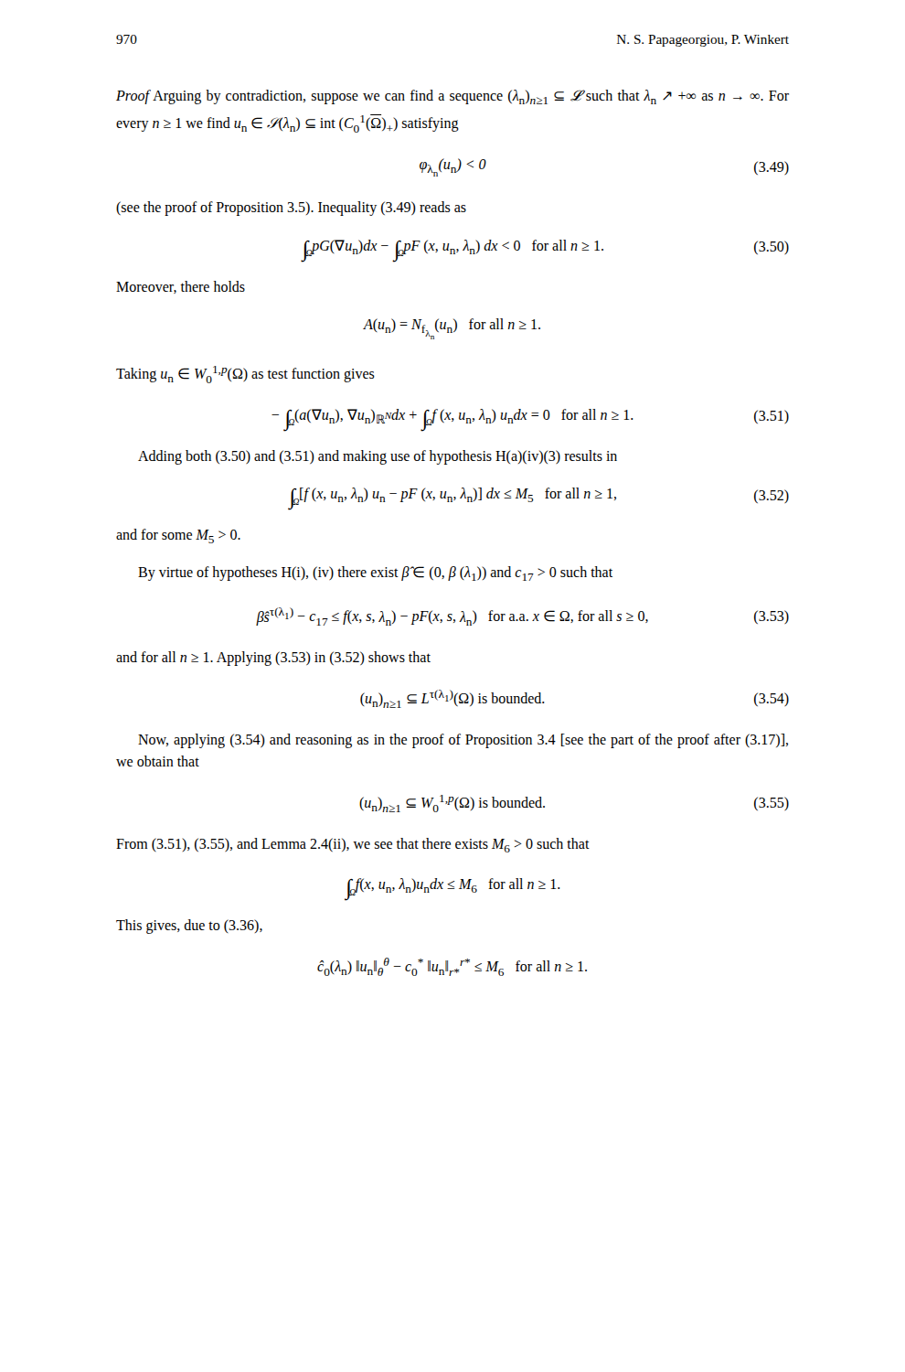970 N. S. Papageorgiou, P. Winkert
Proof Arguing by contradiction, suppose we can find a sequence (λn)n≥1 ⊆ 𝓛 such that λn ↗ +∞ as n → ∞. For every n ≥ 1 we find un ∈ 𝒮(λn) ⊆ int (C01(Ω)+) satisfying
φλn(un) < 0 (3.49)
(see the proof of Proposition 3.5). Inequality (3.49) reads as
∫Ω pG(∇un)dx − ∫Ω pF (x, un, λn) dx < 0 for all n ≥ 1. (3.50)
Moreover, there holds
A(un) = Nfλn(un) for all n ≥ 1.
Taking un ∈ W01,p(Ω) as test function gives
− ∫Ω (a(∇un), ∇un)ℝNdx + ∫Ω f (x, un, λn) undx = 0 for all n ≥ 1. (3.51)
Adding both (3.50) and (3.51) and making use of hypothesis H(a)(iv)(3) results in
∫Ω [f (x, un, λn) un − pF (x, un, λn)] dx ≤ M5 for all n ≥ 1, (3.52)
and for some M5 > 0.
By virtue of hypotheses H(i), (iv) there exist β̂ ∈ (0, β (λ1)) and c17 > 0 such that
β̂sτ(λ1) − c17 ≤ f(x, s, λn) − pF(x, s, λn) for a.a. x ∈ Ω, for all s ≥ 0, (3.53)
and for all n ≥ 1. Applying (3.53) in (3.52) shows that
(un)n≥1 ⊆ Lτ(λ1)(Ω) is bounded. (3.54)
Now, applying (3.54) and reasoning as in the proof of Proposition 3.4 [see the part of the proof after (3.17)], we obtain that
(un)n≥1 ⊆ W01,p(Ω) is bounded. (3.55)
From (3.51), (3.55), and Lemma 2.4(ii), we see that there exists M6 > 0 such that
∫Ω f(x, un, λn)undx ≤ M6 for all n ≥ 1.
This gives, due to (3.36),
ĉ0(λn) ‖un‖θθ − c0* ‖un‖r*r* ≤ M6 for all n ≥ 1.